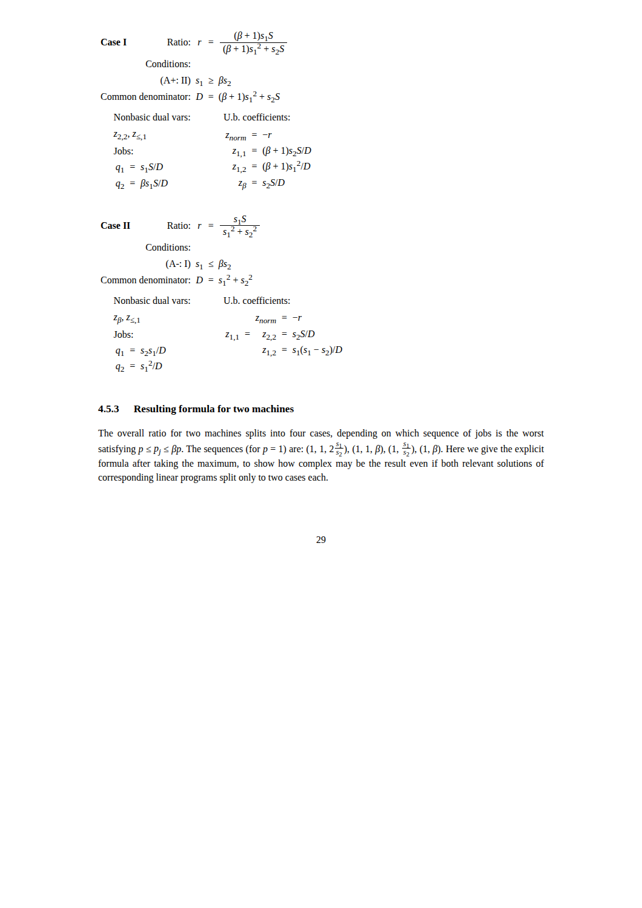| Case I | Ratio: | r | = | ( β + 1) s 1 S ( β + 1) s 1 2 + s 2 S |
| | Conditions: | |
| | (A+: II) | s 1 | ≥ | βs 2 |
| Common denominator: | D | = | ( β + 1) s 1 2 + s 2 S |
Nonbasic dual vars:
z2,2, z≤,1
Jobs:
| q 1 | = | s 1 S / D |
| q 2 | = | βs 1 S / D |
U.b. coefficients:
| z norm | = | − r |
| z 1,1 | = | ( β + 1) s 2 S / D |
| z 1,2 | = | ( β + 1) s 1 2 / D |
| z β | = | s 2 S / D |
| Case II | Ratio: | r | = | s 1 S s 1 2 + s 2 2 |
| | Conditions: | |
| | (A-: I) | s 1 | ≤ | βs 2 |
| Common denominator: | D | = | s 1 2 + s 2 2 |
Nonbasic dual vars:
zβ, z≤,1
Jobs:
| q 1 | = | s 2 s 1 / D |
| q 2 | = | s 1 2 / D |
U.b. coefficients:
| | | z norm | = | − r |
| z 1,1 | = | z 2,2 | = | s 2 S / D |
| | | z 1,2 | = | s 1 ( s 1 − s 2 )/ D |
4.5.3 Resulting formula for two machines
The overall ratio for two machines splits into four cases, depending on which sequence of jobs is the worst satisfying p ≤ pj ≤ βp. The sequences (for p = 1) are: (1, 1, 2s1 s2), (1, 1, β), (1, s1 s2), (1, β). Here we give the explicit formula after taking the maximum, to show how complex may be the result even if both relevant solutions of corresponding linear programs split only to two cases each.
29